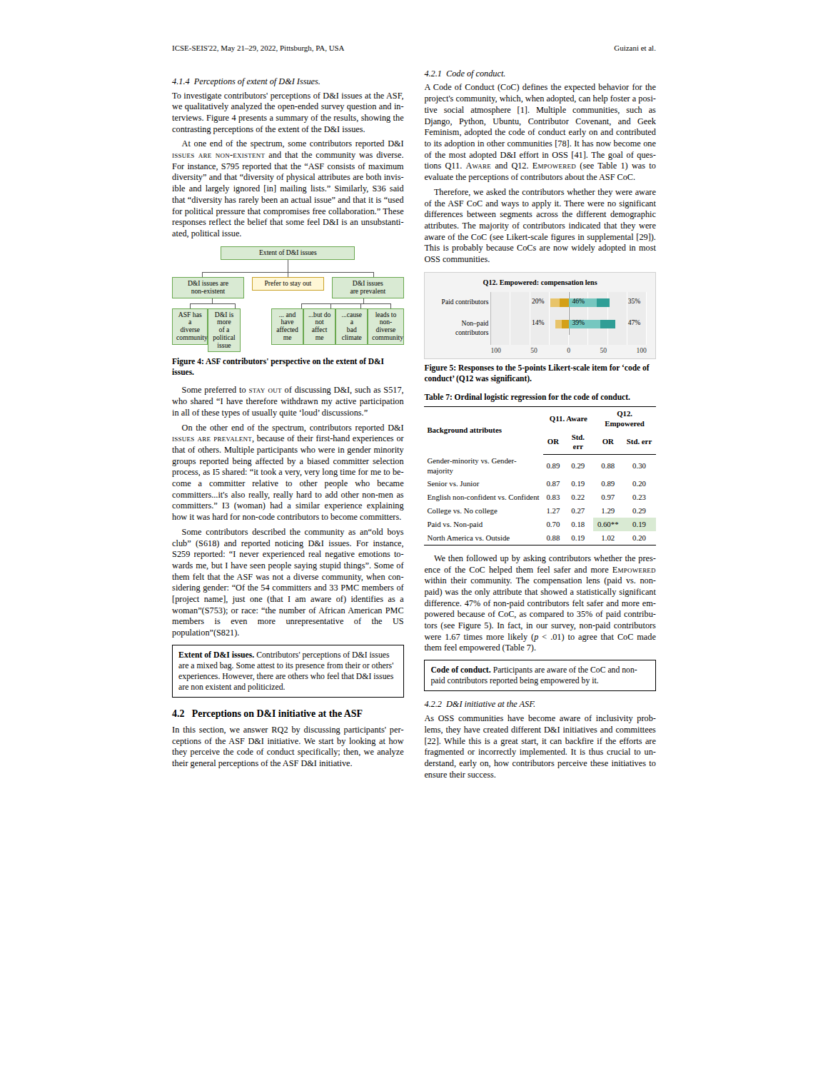ICSE-SEIS'22, May 21–29, 2022, Pittsburgh, PA, USA
Guizani et al.
4.1.4 Perceptions of extent of D&I Issues.
To investigate contributors' perceptions of D&I issues at the ASF, we qualitatively analyzed the open-ended survey question and interviews. Figure 4 presents a summary of the results, showing the contrasting perceptions of the extent of the D&I issues.
At one end of the spectrum, some contributors reported D&I issues are non-existent and that the community was diverse. For instance, S795 reported that the “ASF consists of maximum diversity” and that “diversity of physical attributes are both invisible and largely ignored [in] mailing lists.” Similarly, S36 said that “diversity has rarely been an actual issue” and that it is “used for political pressure that compromises free collaboration.” These responses reflect the belief that some feel D&I is an unsubstantiated, political issue.
Extent of D&I issues
D&I issues are
non-existent
Prefer to stay out
D&I issues
are prevalent
ASF has a
diverse
community
D&I is more
of a political
issue
... and have
affected me
...but do
not affect
me
...cause a
bad
climate
leads to non-
diverse
community
Figure 4: ASF contributors' perspective on the extent of D&I issues.
Some preferred to stay out of discussing D&I, such as S517, who shared “I have therefore withdrawn my active participation in all of these types of usually quite ‘loud’ discussions.”
On the other end of the spectrum, contributors reported D&I issues are prevalent, because of their first-hand experiences or that of others. Multiple participants who were in gender minority groups reported being affected by a biased committer selection process, as I5 shared: “it took a very, very long time for me to become a committer relative to other people who became committers...it's also really, really hard to add other non-men as committers.” I3 (woman) had a similar experience explaining how it was hard for non-code contributors to become committers.
Some contributors described the community as an“old boys club” (S618) and reported noticing D&I issues. For instance, S259 reported: “I never experienced real negative emotions towards me, but I have seen people saying stupid things”. Some of them felt that the ASF was not a diverse community, when considering gender: “Of the 54 committers and 33 PMC members of [project name], just one (that I am aware of) identifies as a woman”(S753); or race: “the number of African American PMC members is even more unrepresentative of the US population”(S821).
Extent of D&I issues. Contributors' perceptions of D&I issues are a mixed bag. Some attest to its presence from their or others' experiences. However, there are others who feel that D&I issues are non existent and politicized.
4.2 Perceptions on D&I initiative at the ASF
In this section, we answer RQ2 by discussing participants' perceptions of the ASF D&I initiative. We start by looking at how they perceive the code of conduct specifically; then, we analyze their general perceptions of the ASF D&I initiative.
4.2.1 Code of conduct.
A Code of Conduct (CoC) defines the expected behavior for the project's community, which, when adopted, can help foster a positive social atmosphere [1]. Multiple communities, such as Django, Python, Ubuntu, Contributor Covenant, and Geek Feminism, adopted the code of conduct early on and contributed to its adoption in other communities [78]. It has now become one of the most adopted D&I effort in OSS [41]. The goal of questions Q11. Aware and Q12. Empowered (see Table 1) was to evaluate the perceptions of contributors about the ASF CoC.
Therefore, we asked the contributors whether they were aware of the ASF CoC and ways to apply it. There were no significant differences between segments across the different demographic attributes. The majority of contributors indicated that they were aware of the CoC (see Likert-scale figures in supplemental [29]). This is probably because CoCs are now widely adopted in most OSS communities.
Q12. Empowered: compensation lens
Paid contributors
20%
46%
35%
Non–paid contributors
14%
39%
47%
10050050100
Figure 5: Responses to the 5-points Likert-scale item for ‘code of conduct’ (Q12 was significant).
Table 7: Ordinal logistic regression for the code of conduct.
| Background attributes | Q11. Aware | Q12. Empowered |
| --- | --- | --- |
| OR | Std. err | OR | Std. err |
| Gender-minority vs. Gender-majority | 0.89 | 0.29 | 0.88 | 0.30 |
| Senior vs. Junior | 0.87 | 0.19 | 0.89 | 0.20 |
| English non-confident vs. Confident | 0.83 | 0.22 | 0.97 | 0.23 |
| College vs. No college | 1.27 | 0.27 | 1.29 | 0.29 |
| Paid vs. Non-paid | 0.70 | 0.18 | 0.60** | 0.19 |
| North America vs. Outside | 0.88 | 0.19 | 1.02 | 0.20 |
We then followed up by asking contributors whether the presence of the CoC helped them feel safer and more Empowered within their community. The compensation lens (paid vs. non-paid) was the only attribute that showed a statistically significant difference. 47% of non-paid contributors felt safer and more empowered because of CoC, as compared to 35% of paid contributors (see Figure 5). In fact, in our survey, non-paid contributors were 1.67 times more likely (p < .01) to agree that CoC made them feel empowered (Table 7).
Code of conduct. Participants are aware of the CoC and non-paid contributors reported being empowered by it.
4.2.2 D&I initiative at the ASF.
As OSS communities have become aware of inclusivity problems, they have created different D&I initiatives and committees [22]. While this is a great start, it can backfire if the efforts are fragmented or incorrectly implemented. It is thus crucial to understand, early on, how contributors perceive these initiatives to ensure their success.